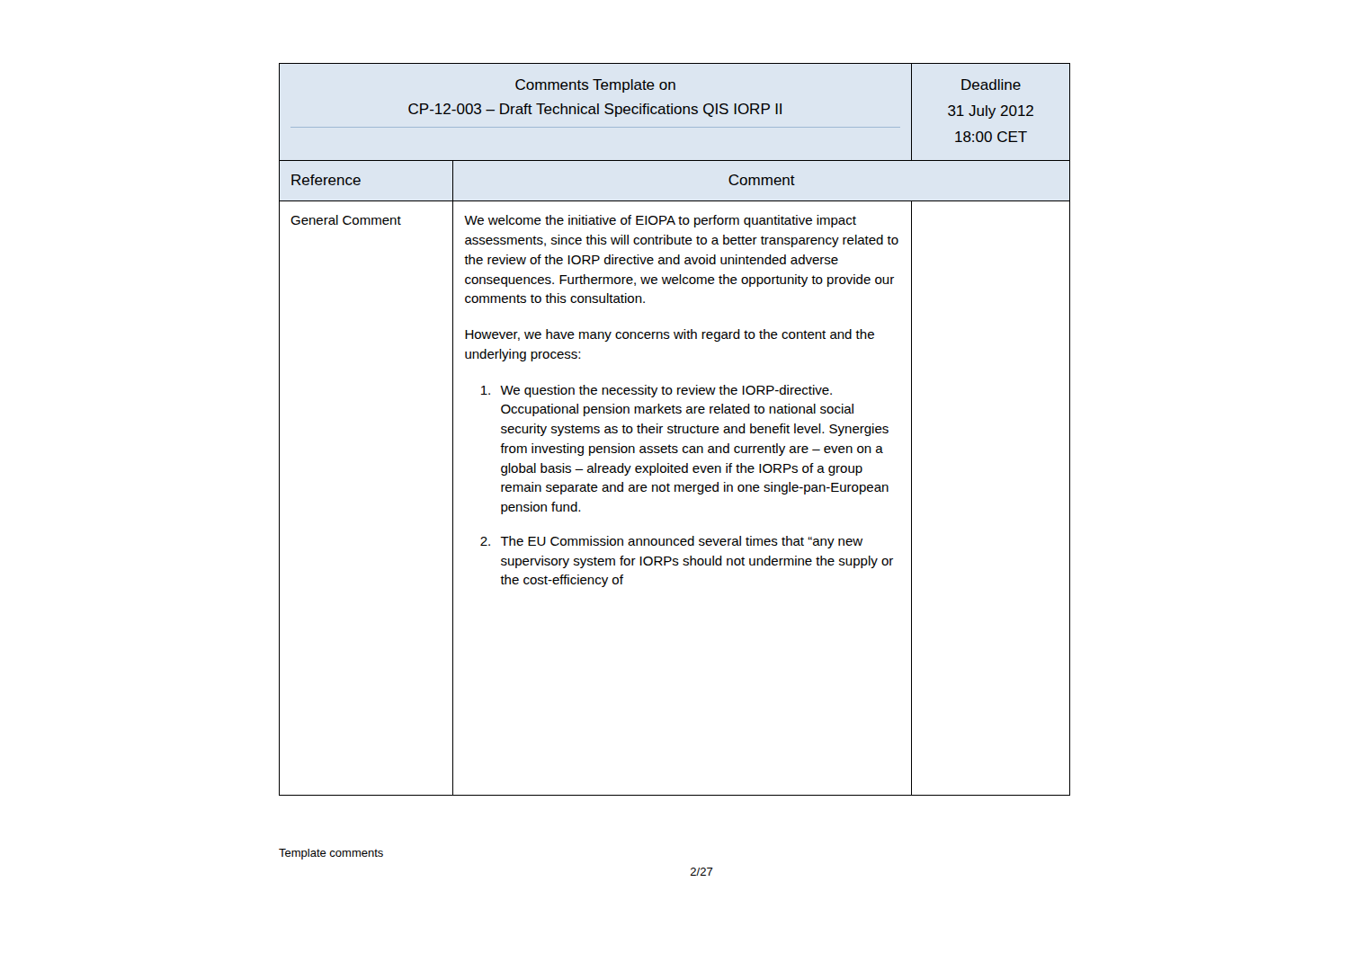| Comments Template on CP-12-003 – Draft Technical Specifications QIS IORP II | Deadline 31 July 2012 18:00 CET |
| Reference | Comment |
| General Comment | We welcome the initiative of EIOPA to perform quantitative impact assessments, since this will contribute to a better transparency related to the review of the IORP directive and avoid unintended adverse consequences. Furthermore, we welcome the opportunity to provide our comments to this consultation. However, we have many concerns with regard to the content and the underlying process: We question the necessity to review the IORP-directive. Occupational pension markets are related to national social security systems as to their structure and benefit level. Synergies from investing pension assets can and currently are – even on a global basis – already exploited even if the IORPs of a group remain separate and are not merged in one single-pan-European pension fund. The EU Commission announced several times that “any new supervisory system for IORPs should not undermine the supply or the cost-efficiency of | |
Template comments 2/27